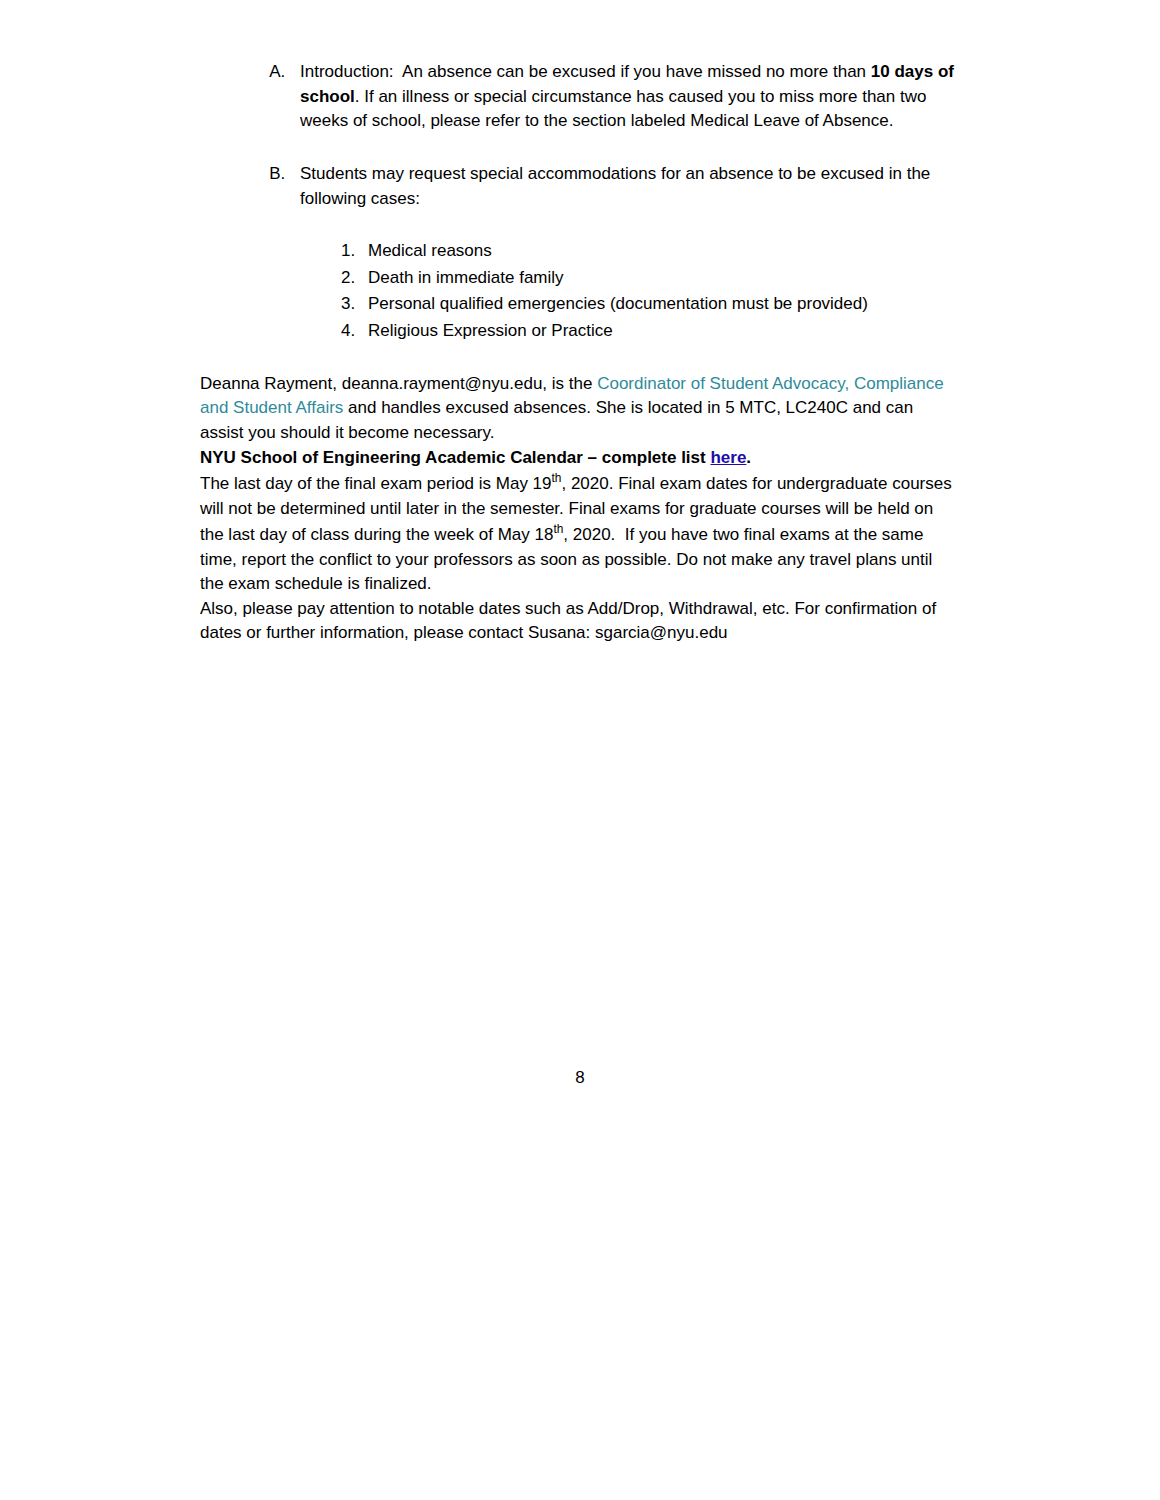Introduction: An absence can be excused if you have missed no more than 10 days of school. If an illness or special circumstance has caused you to miss more than two weeks of school, please refer to the section labeled Medical Leave of Absence.
Students may request special accommodations for an absence to be excused in the following cases:
Medical reasons
Death in immediate family
Personal qualified emergencies (documentation must be provided)
Religious Expression or Practice
Deanna Rayment, deanna.rayment@nyu.edu, is the Coordinator of Student Advocacy, Compliance and Student Affairs and handles excused absences. She is located in 5 MTC, LC240C and can assist you should it become necessary.
NYU School of Engineering Academic Calendar – complete list here.
The last day of the final exam period is May 19th, 2020. Final exam dates for undergraduate courses will not be determined until later in the semester. Final exams for graduate courses will be held on the last day of class during the week of May 18th, 2020. If you have two final exams at the same time, report the conflict to your professors as soon as possible. Do not make any travel plans until the exam schedule is finalized.
Also, please pay attention to notable dates such as Add/Drop, Withdrawal, etc. For confirmation of dates or further information, please contact Susana: sgarcia@nyu.edu
8